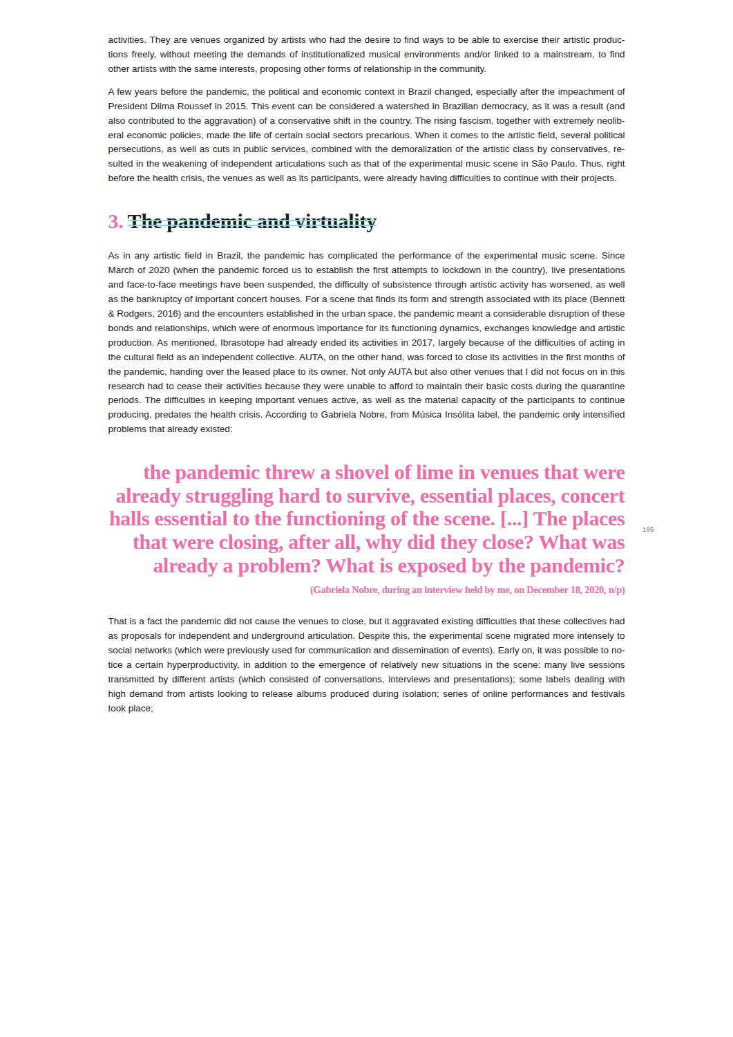activities. They are venues organized by artists who had the desire to find ways to be able to exercise their artistic productions freely, without meeting the demands of institutionalized musical environments and/or linked to a mainstream, to find other artists with the same interests, proposing other forms of relationship in the community.
A few years before the pandemic, the political and economic context in Brazil changed, especially after the impeachment of President Dilma Roussef in 2015. This event can be considered a watershed in Brazilian democracy, as it was a result (and also contributed to the aggravation) of a conservative shift in the country. The rising fascism, together with extremely neoliberal economic policies, made the life of certain social sectors precarious. When it comes to the artistic field, several political persecutions, as well as cuts in public services, combined with the demoralization of the artistic class by conservatives, resulted in the weakening of independent articulations such as that of the experimental music scene in São Paulo. Thus, right before the health crisis, the venues as well as its participants, were already having difficulties to continue with their projects.
3. The pandemic and virtuality
As in any artistic field in Brazil, the pandemic has complicated the performance of the experimental music scene. Since March of 2020 (when the pandemic forced us to establish the first attempts to lockdown in the country), live presentations and face-to-face meetings have been suspended, the difficulty of subsistence through artistic activity has worsened, as well as the bankruptcy of important concert houses. For a scene that finds its form and strength associated with its place (Bennett & Rodgers, 2016) and the encounters established in the urban space, the pandemic meant a considerable disruption of these bonds and relationships, which were of enormous importance for its functioning dynamics, exchanges knowledge and artistic production. As mentioned, Ibrasotope had already ended its activities in 2017, largely because of the difficulties of acting in the cultural field as an independent collective. AUTA, on the other hand, was forced to close its activities in the first months of the pandemic, handing over the leased place to its owner. Not only AUTA but also other venues that I did not focus on in this research had to cease their activities because they were unable to afford to maintain their basic costs during the quarantine periods. The difficulties in keeping important venues active, as well as the material capacity of the participants to continue producing, predates the health crisis. According to Gabriela Nobre, from Música Insólita label, the pandemic only intensified problems that already existed:
the pandemic threw a shovel of lime in venues that were already struggling hard to survive, essential places, concert halls essential to the functioning of the scene. [...] The places that were closing, after all, why did they close? What was already a problem? What is exposed by the pandemic? (Gabriela Nobre, during an interview held by me, on December 18, 2020, n/p)
That is a fact the pandemic did not cause the venues to close, but it aggravated existing difficulties that these collectives had as proposals for independent and underground articulation. Despite this, the experimental scene migrated more intensely to social networks (which were previously used for communication and dissemination of events). Early on, it was possible to notice a certain hyperproductivity, in addition to the emergence of relatively new situations in the scene: many live sessions transmitted by different artists (which consisted of conversations, interviews and presentations); some labels dealing with high demand from artists looking to release albums produced during isolation; series of online performances and festivals took place;
195